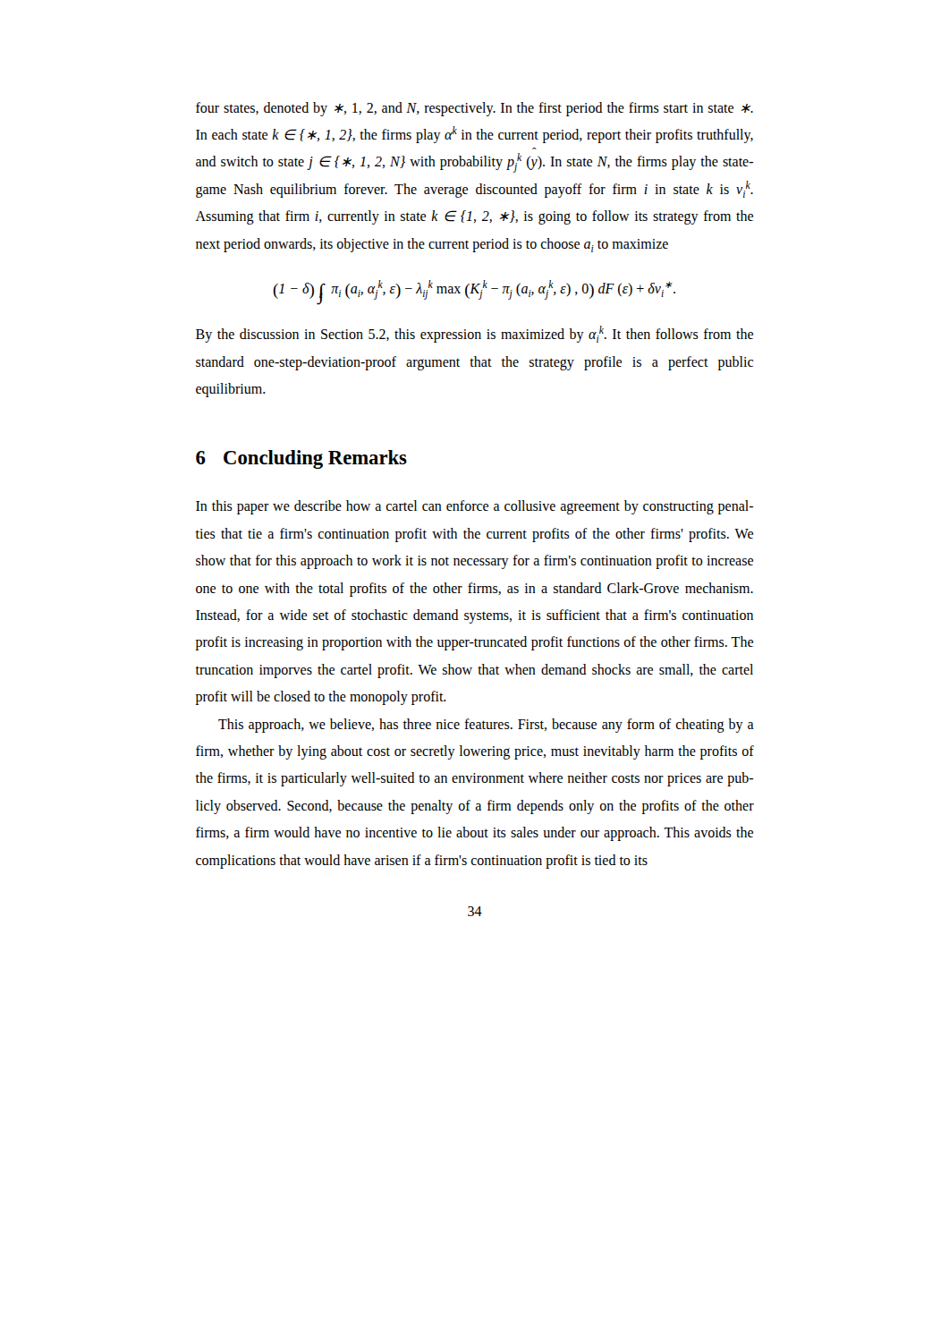four states, denoted by ∗, 1, 2, and N, respectively. In the first period the firms start in state ∗. In each state k ∈ {∗, 1, 2}, the firms play αk in the current period, report their profits truthfully, and switch to state j ∈ {∗, 1, 2, N} with probability pjk (̂y). In state N, the firms play the state-game Nash equilibrium forever. The average discounted payoff for firm i in state k is vik. Assuming that firm i, currently in state k ∈ {1, 2, ∗}, is going to follow its strategy from the next period onwards, its objective in the current period is to choose ai to maximize
(1 − δ) ∫ε πi (ai, αjk, ε) − λijk max (Kjk − πj (ai, αjk, ε) , 0) dF (ε) + δvi∗.
By the discussion in Section 5.2, this expression is maximized by αik. It then follows from the standard one-step-deviation-proof argument that the strategy profile is a perfect public equilibrium.
6 Concluding Remarks
In this paper we describe how a cartel can enforce a collusive agreement by constructing penalties that tie a firm's continuation profit with the current profits of the other firms' profits. We show that for this approach to work it is not necessary for a firm's continuation profit to increase one to one with the total profits of the other firms, as in a standard Clark-Grove mechanism. Instead, for a wide set of stochastic demand systems, it is sufficient that a firm's continuation profit is increasing in proportion with the upper-truncated profit functions of the other firms. The truncation imporves the cartel profit. We show that when demand shocks are small, the cartel profit will be closed to the monopoly profit.
This approach, we believe, has three nice features. First, because any form of cheating by a firm, whether by lying about cost or secretly lowering price, must inevitably harm the profits of the firms, it is particularly well-suited to an environment where neither costs nor prices are publicly observed. Second, because the penalty of a firm depends only on the profits of the other firms, a firm would have no incentive to lie about its sales under our approach. This avoids the complications that would have arisen if a firm's continuation profit is tied to its
34